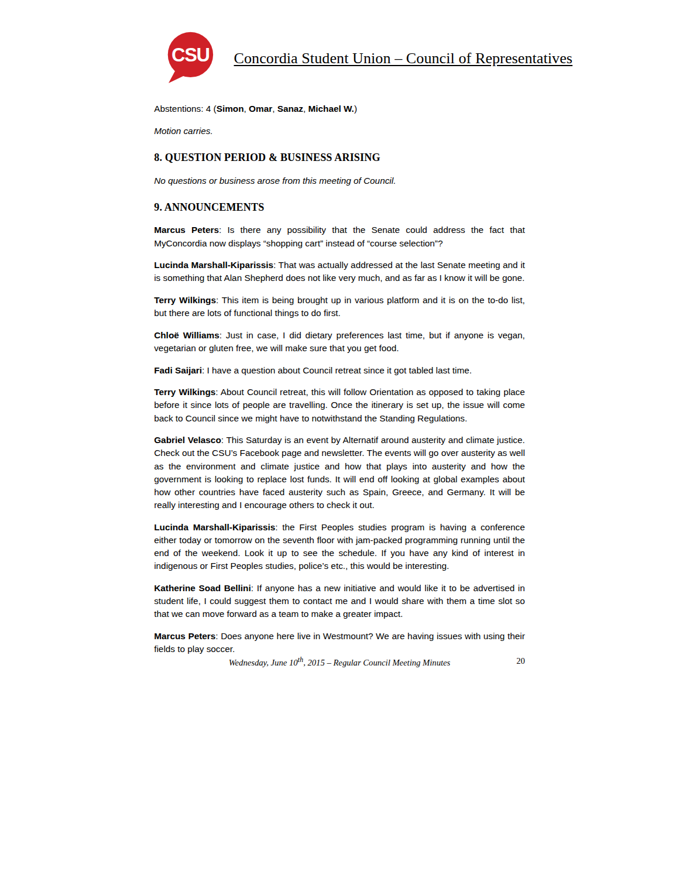CSU
Concordia Student Union – Council of Representatives
Abstentions: 4 (Simon, Omar, Sanaz, Michael W.)
Motion carries.
8. QUESTION PERIOD & BUSINESS ARISING
No questions or business arose from this meeting of Council.
9. ANNOUNCEMENTS
Marcus Peters: Is there any possibility that the Senate could address the fact that MyConcordia now displays “shopping cart” instead of “course selection”?
Lucinda Marshall-Kiparissis: That was actually addressed at the last Senate meeting and it is something that Alan Shepherd does not like very much, and as far as I know it will be gone.
Terry Wilkings: This item is being brought up in various platform and it is on the to-do list, but there are lots of functional things to do first.
Chloë Williams: Just in case, I did dietary preferences last time, but if anyone is vegan, vegetarian or gluten free, we will make sure that you get food.
Fadi Saijari: I have a question about Council retreat since it got tabled last time.
Terry Wilkings: About Council retreat, this will follow Orientation as opposed to taking place before it since lots of people are travelling. Once the itinerary is set up, the issue will come back to Council since we might have to notwithstand the Standing Regulations.
Gabriel Velasco: This Saturday is an event by Alternatif around austerity and climate justice. Check out the CSU’s Facebook page and newsletter. The events will go over austerity as well as the environment and climate justice and how that plays into austerity and how the government is looking to replace lost funds. It will end off looking at global examples about how other countries have faced austerity such as Spain, Greece, and Germany. It will be really interesting and I encourage others to check it out.
Lucinda Marshall-Kiparissis: the First Peoples studies program is having a conference either today or tomorrow on the seventh floor with jam-packed programming running until the end of the weekend. Look it up to see the schedule. If you have any kind of interest in indigenous or First Peoples studies, police’s etc., this would be interesting.
Katherine Soad Bellini: If anyone has a new initiative and would like it to be advertised in student life, I could suggest them to contact me and I would share with them a time slot so that we can move forward as a team to make a greater impact.
Marcus Peters: Does anyone here live in Westmount? We are having issues with using their fields to play soccer.
Wednesday, June 10th, 2015 – Regular Council Meeting Minutes 20